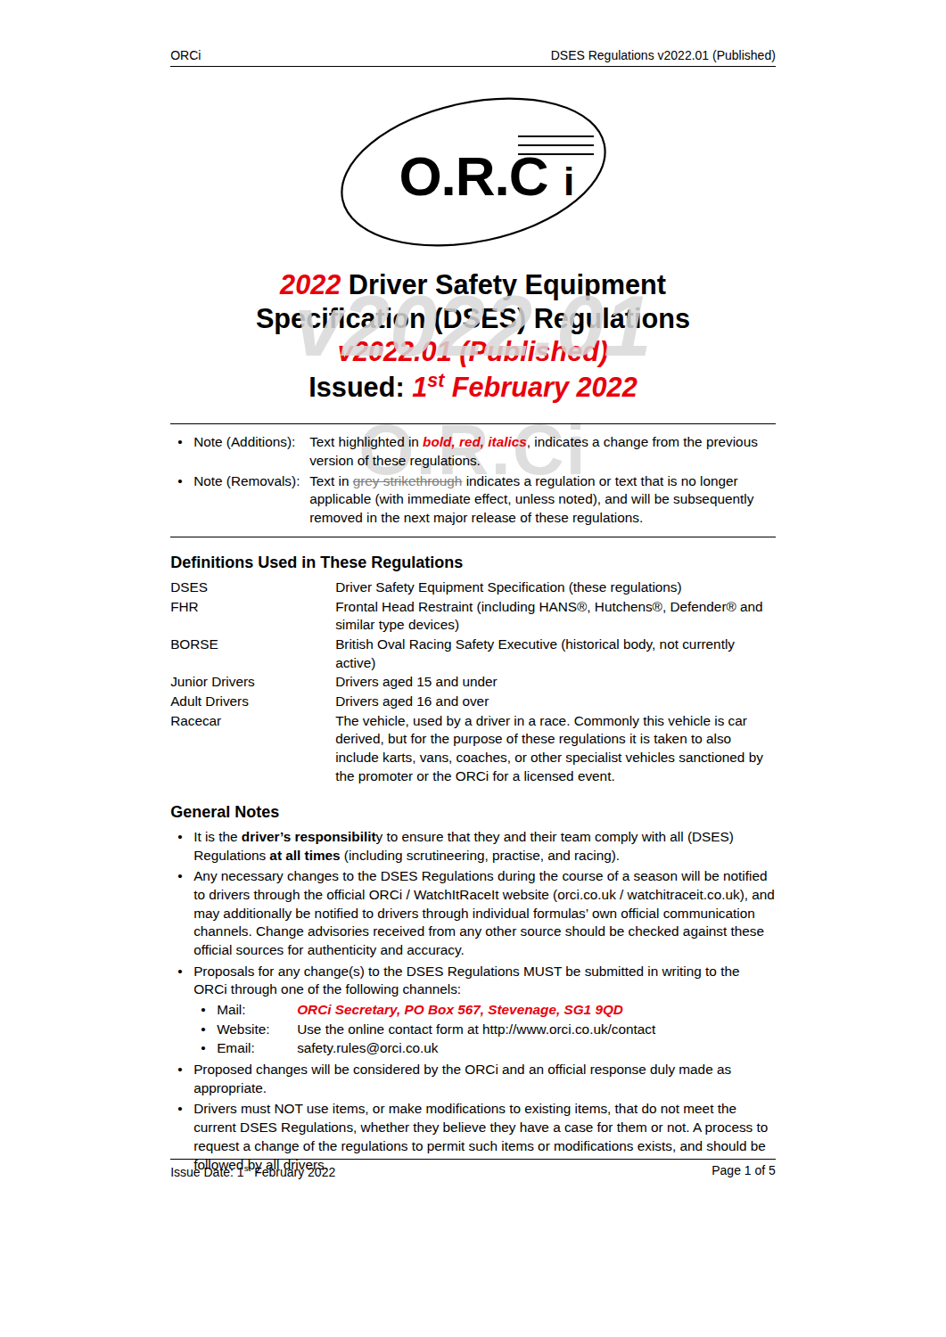ORCi DSES Regulations v2022.01 (Published)
O.R.C i
v2022.01
O.R.Ci
2022 Driver Safety Equipment Specification (DSES) Regulations v2022.01 (Published) Issued: 1st February 2022
Note (Additions):
Text highlighted in bold, red, italics, indicates a change from the previous version of these regulations.
Note (Removals):
Text in grey strikethrough indicates a regulation or text that is no longer applicable (with immediate effect, unless noted), and will be subsequently removed in the next major release of these regulations.
Definitions Used in These Regulations
| DSES | Driver Safety Equipment Specification (these regulations) |
| FHR | Frontal Head Restraint (including HANS®, Hutchens®, Defender® and similar type devices) |
| BORSE | British Oval Racing Safety Executive (historical body, not currently active) |
| Junior Drivers | Drivers aged 15 and under |
| Adult Drivers | Drivers aged 16 and over |
| Racecar | The vehicle, used by a driver in a race. Commonly this vehicle is car derived, but for the purpose of these regulations it is taken to also include karts, vans, coaches, or other specialist vehicles sanctioned by the promoter or the ORCi for a licensed event. |
General Notes
It is the driver’s responsibility to ensure that they and their team comply with all (DSES) Regulations at all times (including scrutineering, practise, and racing).
Any necessary changes to the DSES Regulations during the course of a season will be notified to drivers through the official ORCi / WatchItRaceIt website (orci.co.uk / watchitraceit.co.uk), and may additionally be notified to drivers through individual formulas’ own official communication channels. Change advisories received from any other source should be checked against these official sources for authenticity and accuracy.
Proposals for any change(s) to the DSES Regulations MUST be submitted in writing to the ORCi through one of the following channels:
Mail:
ORCi Secretary, PO Box 567, Stevenage, SG1 9QD
Website:
Use the online contact form at http://www.orci.co.uk/contact
Email:
safety.rules@orci.co.uk
Proposed changes will be considered by the ORCi and an official response duly made as appropriate.
Drivers must NOT use items, or make modifications to existing items, that do not meet the current DSES Regulations, whether they believe they have a case for them or not. A process to request a change of the regulations to permit such items or modifications exists, and should be followed by all drivers.
Issue Date: 1st February 2022 Page 1 of 5